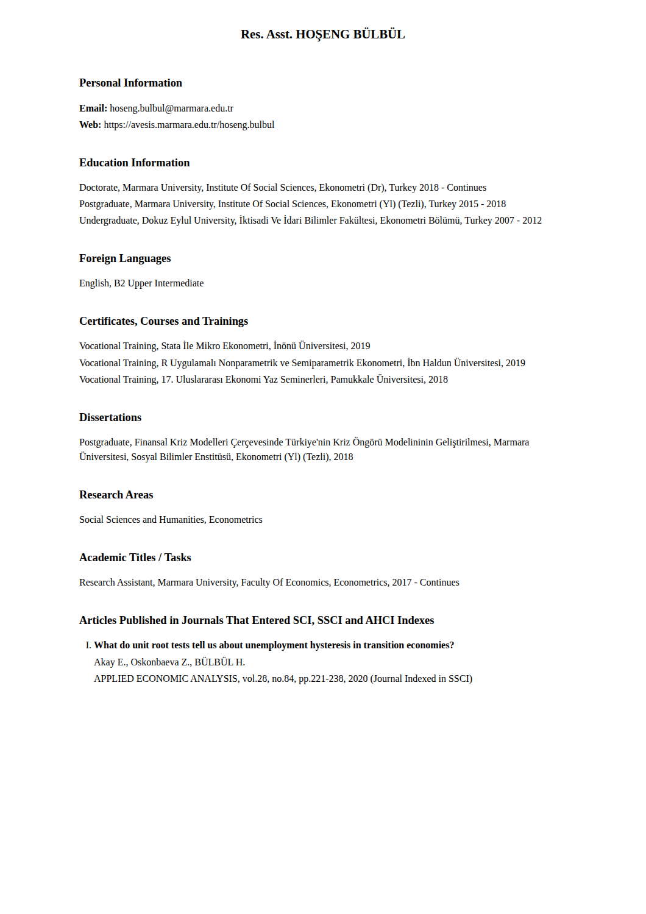Res. Asst. HOŞENG BÜLBÜL
Personal Information
Email: hoseng.bulbul@marmara.edu.tr
Web: https://avesis.marmara.edu.tr/hoseng.bulbul
Education Information
Doctorate, Marmara University, Institute Of Social Sciences, Ekonometri (Dr), Turkey 2018 - Continues
Postgraduate, Marmara University, Institute Of Social Sciences, Ekonometri (Yl) (Tezli), Turkey 2015 - 2018
Undergraduate, Dokuz Eylul University, İktisadi Ve İdari Bilimler Fakültesi, Ekonometri Bölümü, Turkey 2007 - 2012
Foreign Languages
English, B2 Upper Intermediate
Certificates, Courses and Trainings
Vocational Training, Stata İle Mikro Ekonometri, İnönü Üniversitesi, 2019
Vocational Training, R Uygulamalı Nonparametrik ve Semiparametrik Ekonometri, İbn Haldun Üniversitesi, 2019
Vocational Training, 17. Uluslararası Ekonomi Yaz Seminerleri, Pamukkale Üniversitesi, 2018
Dissertations
Postgraduate, Finansal Kriz Modelleri Çerçevesinde Türkiye'nin Kriz Öngörü Modelininin Geliştirilmesi, Marmara Üniversitesi, Sosyal Bilimler Enstitüsü, Ekonometri (Yl) (Tezli), 2018
Research Areas
Social Sciences and Humanities, Econometrics
Academic Titles / Tasks
Research Assistant, Marmara University, Faculty Of Economics, Econometrics, 2017 - Continues
Articles Published in Journals That Entered SCI, SSCI and AHCI Indexes
What do unit root tests tell us about unemployment hysteresis in transition economies?
Akay E., Oskonbaeva Z., BÜLBÜL H.
APPLIED ECONOMIC ANALYSIS, vol.28, no.84, pp.221-238, 2020 (Journal Indexed in SSCI)